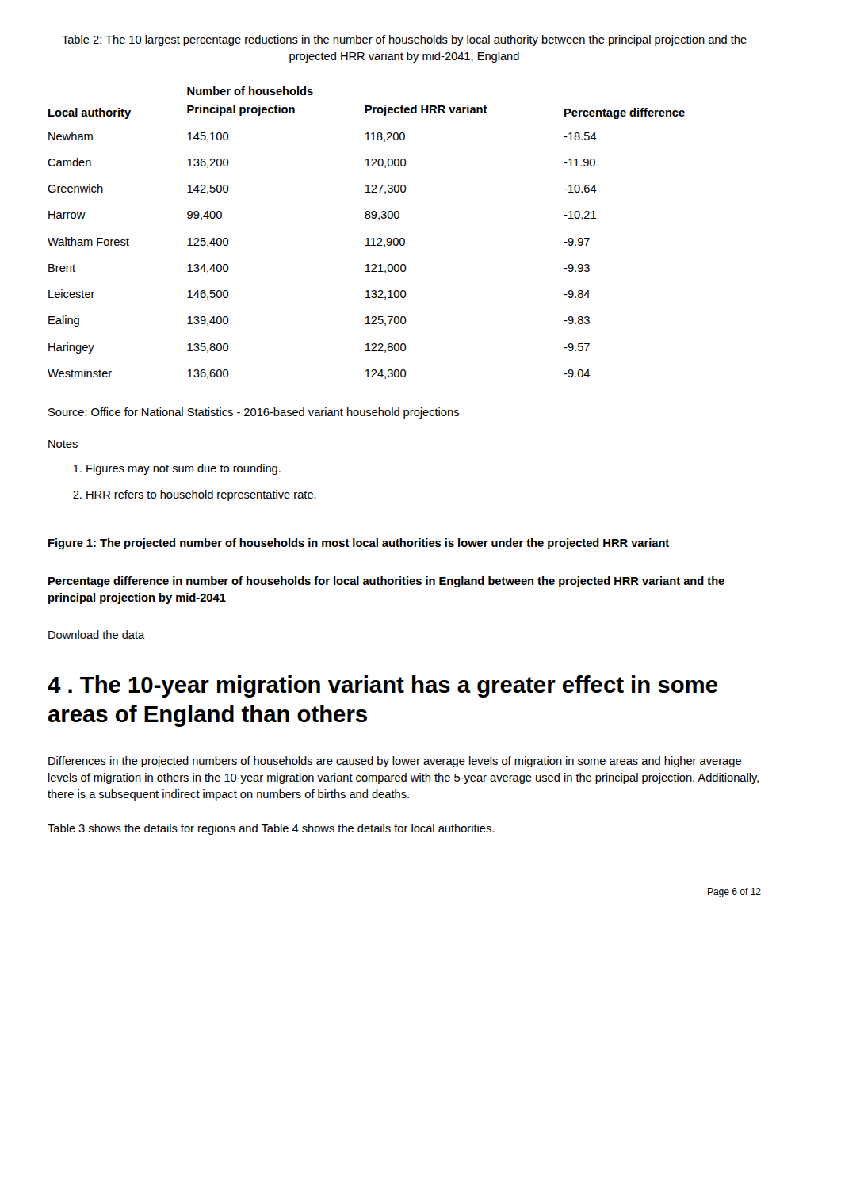Table 2: The 10 largest percentage reductions in the number of households by local authority between the principal projection and the projected HRR variant by mid-2041, England
| Local authority | Number of households | Percentage difference |
| --- | --- | --- |
| Principal projection | Projected HRR variant |
| Newham | 145,100 | 118,200 | -18.54 |
| Camden | 136,200 | 120,000 | -11.90 |
| Greenwich | 142,500 | 127,300 | -10.64 |
| Harrow | 99,400 | 89,300 | -10.21 |
| Waltham Forest | 125,400 | 112,900 | -9.97 |
| Brent | 134,400 | 121,000 | -9.93 |
| Leicester | 146,500 | 132,100 | -9.84 |
| Ealing | 139,400 | 125,700 | -9.83 |
| Haringey | 135,800 | 122,800 | -9.57 |
| Westminster | 136,600 | 124,300 | -9.04 |
Source: Office for National Statistics - 2016-based variant household projections
Notes
Figures may not sum due to rounding.
HRR refers to household representative rate.
Figure 1: The projected number of households in most local authorities is lower under the projected HRR variant
Percentage difference in number of households for local authorities in England between the projected HRR variant and the principal projection by mid-2041
Download the data
4 . The 10-year migration variant has a greater effect in some areas of England than others
Differences in the projected numbers of households are caused by lower average levels of migration in some areas and higher average levels of migration in others in the 10-year migration variant compared with the 5-year average used in the principal projection. Additionally, there is a subsequent indirect impact on numbers of births and deaths.
Table 3 shows the details for regions and Table 4 shows the details for local authorities.
Page 6 of 12